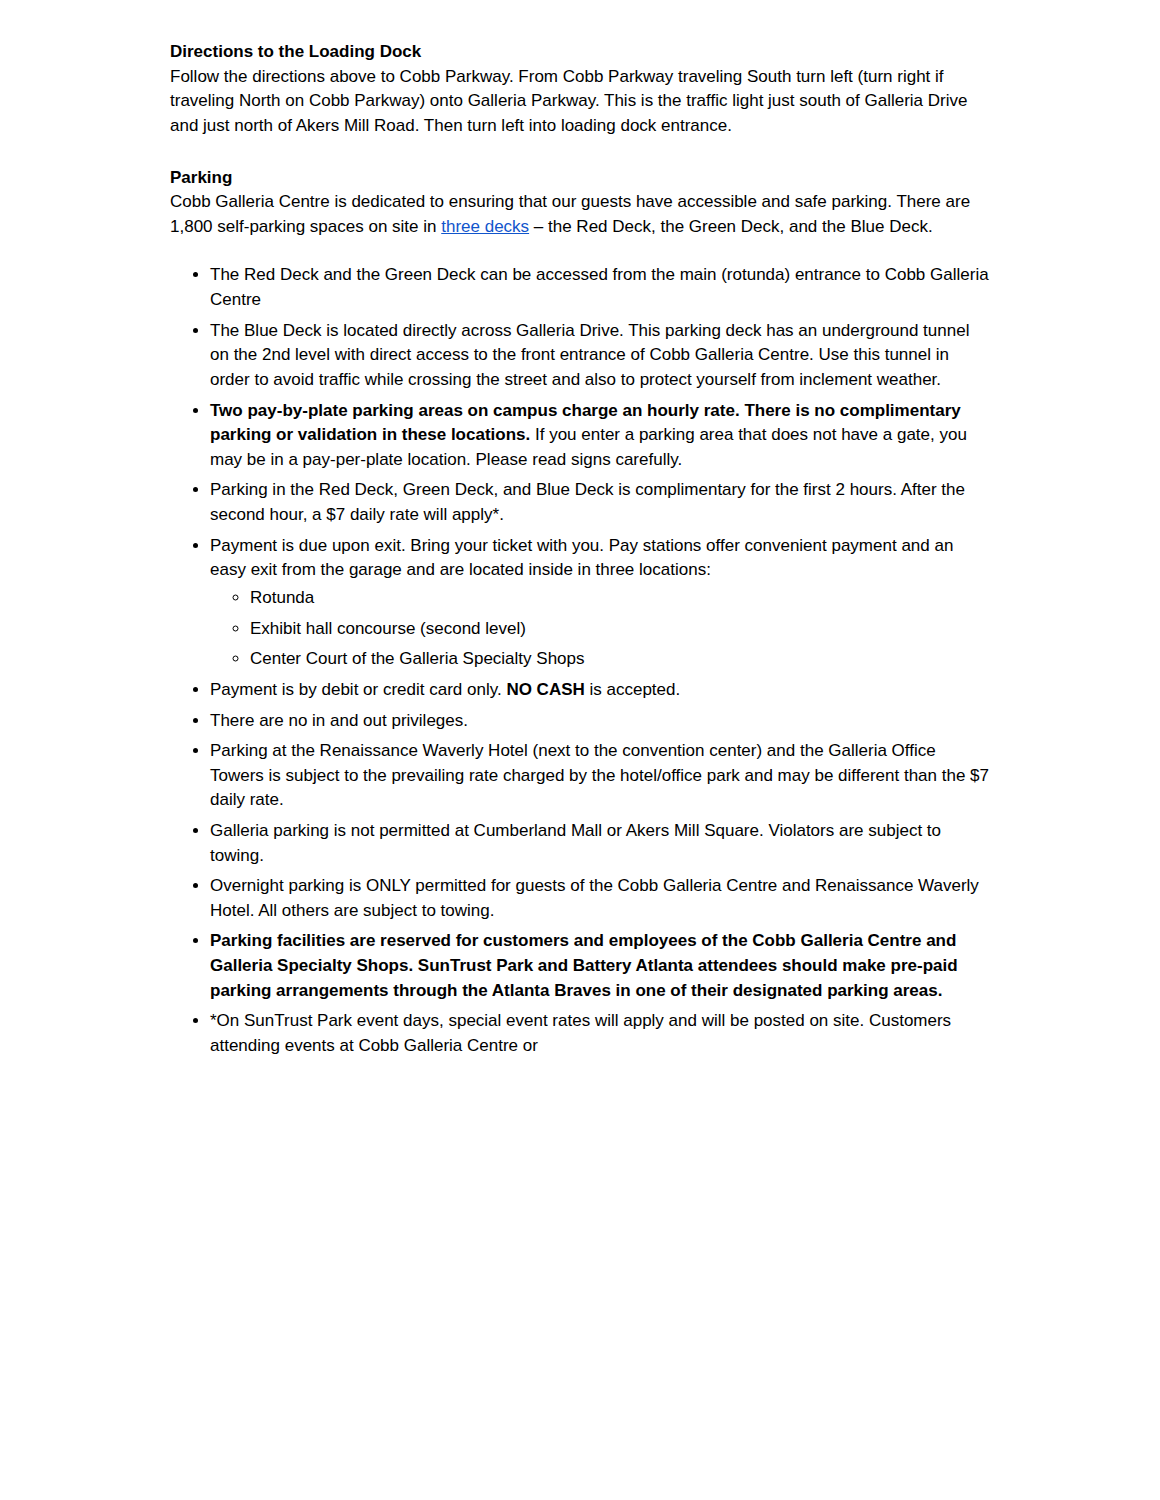Directions to the Loading Dock
Follow the directions above to Cobb Parkway. From Cobb Parkway traveling South turn left (turn right if traveling North on Cobb Parkway) onto Galleria Parkway. This is the traffic light just south of Galleria Drive and just north of Akers Mill Road. Then turn left into loading dock entrance.
Parking
Cobb Galleria Centre is dedicated to ensuring that our guests have accessible and safe parking. There are 1,800 self-parking spaces on site in three decks – the Red Deck, the Green Deck, and the Blue Deck.
The Red Deck and the Green Deck can be accessed from the main (rotunda) entrance to Cobb Galleria Centre
The Blue Deck is located directly across Galleria Drive. This parking deck has an underground tunnel on the 2nd level with direct access to the front entrance of Cobb Galleria Centre. Use this tunnel in order to avoid traffic while crossing the street and also to protect yourself from inclement weather.
Two pay-by-plate parking areas on campus charge an hourly rate. There is no complimentary parking or validation in these locations. If you enter a parking area that does not have a gate, you may be in a pay-per-plate location. Please read signs carefully.
Parking in the Red Deck, Green Deck, and Blue Deck is complimentary for the first 2 hours. After the second hour, a $7 daily rate will apply*.
Payment is due upon exit. Bring your ticket with you. Pay stations offer convenient payment and an easy exit from the garage and are located inside in three locations:
Rotunda
Exhibit hall concourse (second level)
Center Court of the Galleria Specialty Shops
Payment is by debit or credit card only. NO CASH is accepted.
There are no in and out privileges.
Parking at the Renaissance Waverly Hotel (next to the convention center) and the Galleria Office Towers is subject to the prevailing rate charged by the hotel/office park and may be different than the $7 daily rate.
Galleria parking is not permitted at Cumberland Mall or Akers Mill Square. Violators are subject to towing.
Overnight parking is ONLY permitted for guests of the Cobb Galleria Centre and Renaissance Waverly Hotel. All others are subject to towing.
Parking facilities are reserved for customers and employees of the Cobb Galleria Centre and Galleria Specialty Shops. SunTrust Park and Battery Atlanta attendees should make pre-paid parking arrangements through the Atlanta Braves in one of their designated parking areas.
*On SunTrust Park event days, special event rates will apply and will be posted on site. Customers attending events at Cobb Galleria Centre or